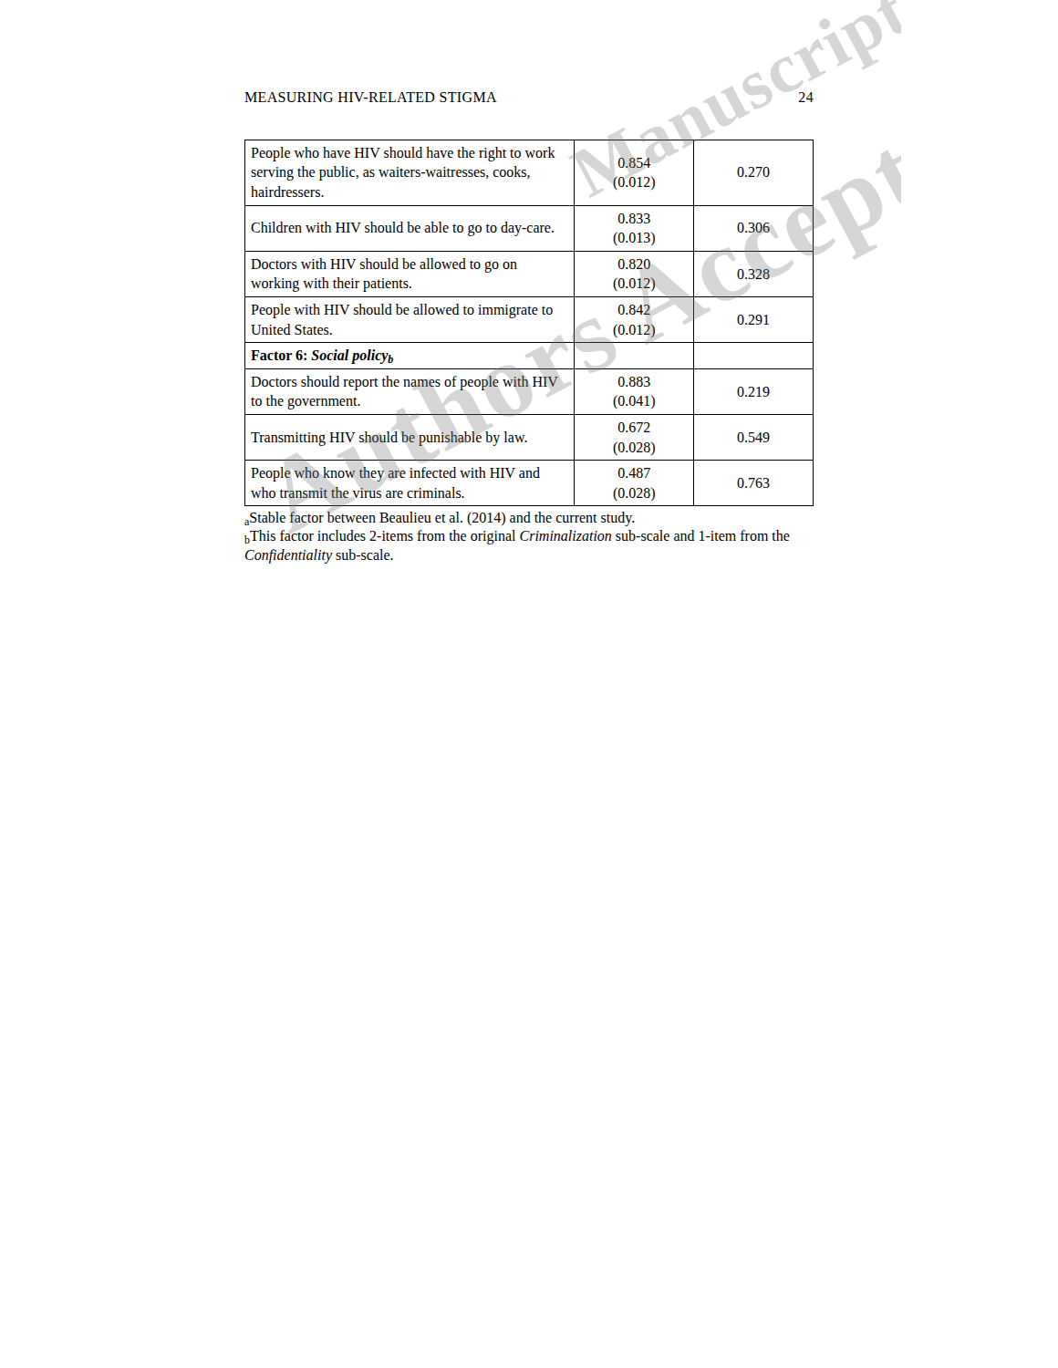Measuring HIV-Related Stigma 24
| People who have HIV should have the right to work serving the public, as waiters-waitresses, cooks, hairdressers. | 0.854 (0.012) | 0.270 |
| Children with HIV should be able to go to day-care. | 0.833 (0.013) | 0.306 |
| Doctors with HIV should be allowed to go on working with their patients. | 0.820 (0.012) | 0.328 |
| People with HIV should be allowed to immigrate to United States. | 0.842 (0.012) | 0.291 |
| Factor 6: Social policy b | | |
| Doctors should report the names of people with HIV to the government. | 0.883 (0.041) | 0.219 |
| Transmitting HIV should be punishable by law. | 0.672 (0.028) | 0.549 |
| People who know they are infected with HIV and who transmit the virus are criminals. | 0.487 (0.028) | 0.763 |
a Stable factor between Beaulieu et al. (2014) and the current study.
b This factor includes 2-items from the original Criminalization sub-scale and 1-item from the Confidentiality sub-scale.
Manuscript Authors Accepted